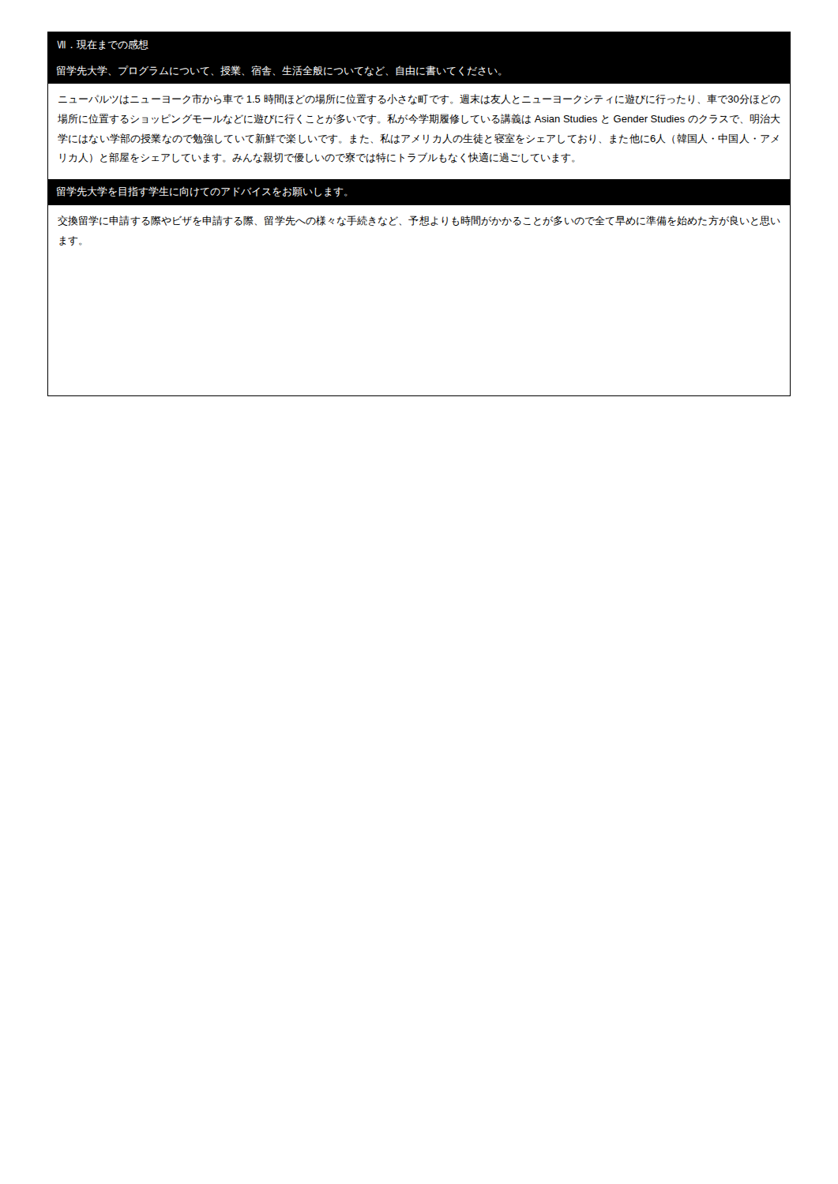Ⅶ．現在までの感想
留学先大学、プログラムについて、授業、宿舎、生活全般についてなど、自由に書いてください。
ニューパルツはニューヨーク市から車で 1.5 時間ほどの場所に位置する小さな町です。週末は友人とニューヨークシティに遊びに行ったり、車で30分ほどの場所に位置するショッピングモールなどに遊びに行くことが多いです。私が今学期履修している講義は Asian Studies と Gender Studies のクラスで、明治大学にはない学部の授業なので勉強していて新鮮で楽しいです。また、私はアメリカ人の生徒と寝室をシェアしており、また他に6人（韓国人・中国人・アメリカ人）と部屋をシェアしています。みんな親切で優しいので寮では特にトラブルもなく快適に過ごしています。
留学先大学を目指す学生に向けてのアドバイスをお願いします。
交換留学に申請する際やビザを申請する際、留学先への様々な手続きなど、予想よりも時間がかかることが多いので全て早めに準備を始めた方が良いと思います。